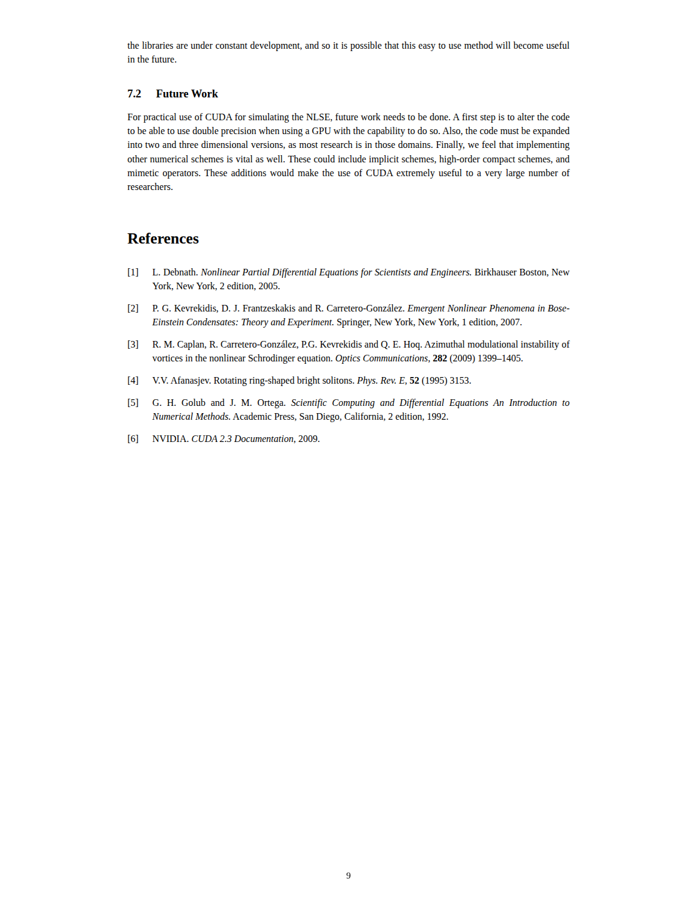the libraries are under constant development, and so it is possible that this easy to use method will become useful in the future.
7.2 Future Work
For practical use of CUDA for simulating the NLSE, future work needs to be done. A first step is to alter the code to be able to use double precision when using a GPU with the capability to do so. Also, the code must be expanded into two and three dimensional versions, as most research is in those domains. Finally, we feel that implementing other numerical schemes is vital as well. These could include implicit schemes, high-order compact schemes, and mimetic operators. These additions would make the use of CUDA extremely useful to a very large number of researchers.
References
L. Debnath. Nonlinear Partial Differential Equations for Scientists and Engineers. Birkhauser Boston, New York, New York, 2 edition, 2005.
P. G. Kevrekidis, D. J. Frantzeskakis and R. Carretero-González. Emergent Nonlinear Phenomena in Bose-Einstein Condensates: Theory and Experiment. Springer, New York, New York, 1 edition, 2007.
R. M. Caplan, R. Carretero-González, P.G. Kevrekidis and Q. E. Hoq. Azimuthal modulational instability of vortices in the nonlinear Schrodinger equation. Optics Communications, 282 (2009) 1399–1405.
V.V. Afanasjev. Rotating ring-shaped bright solitons. Phys. Rev. E, 52 (1995) 3153.
G. H. Golub and J. M. Ortega. Scientific Computing and Differential Equations An Introduction to Numerical Methods. Academic Press, San Diego, California, 2 edition, 1992.
NVIDIA. CUDA 2.3 Documentation, 2009.
9